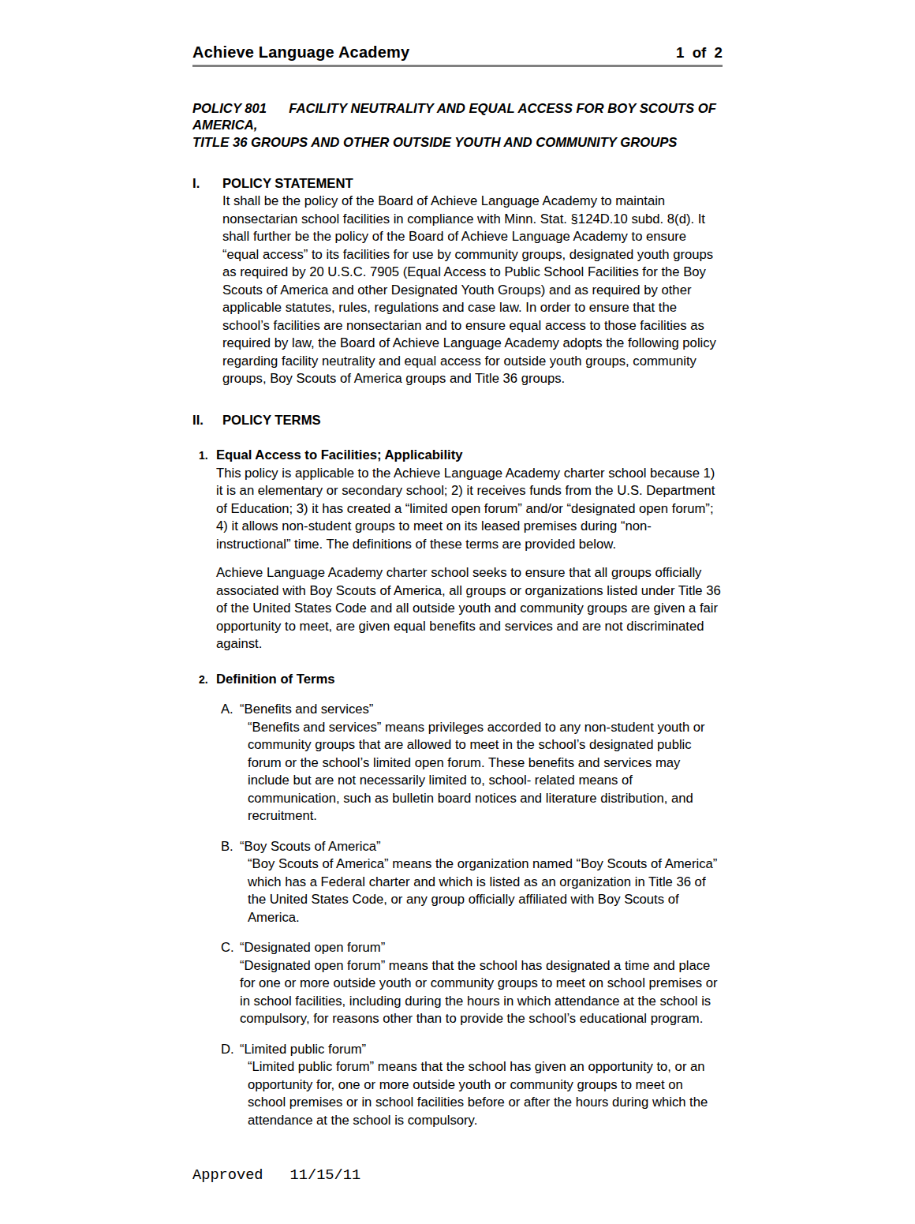Achieve Language Academy
1 of 2
POLICY 801 FACILITY NEUTRALITY AND EQUAL ACCESS FOR BOY SCOUTS OF AMERICA,
TITLE 36 GROUPS AND OTHER OUTSIDE YOUTH AND COMMUNITY GROUPS
I.
POLICY STATEMENT
It shall be the policy of the Board of Achieve Language Academy to maintain nonsectarian school facilities in compliance with Minn. Stat. §124D.10 subd. 8(d). It shall further be the policy of the Board of Achieve Language Academy to ensure “equal access” to its facilities for use by community groups, designated youth groups as required by 20 U.S.C. 7905 (Equal Access to Public School Facilities for the Boy Scouts of America and other Designated Youth Groups) and as required by other applicable statutes, rules, regulations and case law. In order to ensure that the school’s facilities are nonsectarian and to ensure equal access to those facilities as required by law, the Board of Achieve Language Academy adopts the following policy regarding facility neutrality and equal access for outside youth groups, community groups, Boy Scouts of America groups and Title 36 groups.
II.
POLICY TERMS
1.
Equal Access to Facilities; Applicability
This policy is applicable to the Achieve Language Academy charter school because 1) it is an elementary or secondary school; 2) it receives funds from the U.S. Department of Education; 3) it has created a “limited open forum” and/or “designated open forum”; 4) it allows non-student groups to meet on its leased premises during “non-instructional” time. The definitions of these terms are provided below.
Achieve Language Academy charter school seeks to ensure that all groups officially associated with Boy Scouts of America, all groups or organizations listed under Title 36 of the United States Code and all outside youth and community groups are given a fair opportunity to meet, are given equal benefits and services and are not discriminated against.
2.
Definition of Terms
A.
“Benefits and services”
“Benefits and services” means privileges accorded to any non-student youth or community groups that are allowed to meet in the school’s designated public forum or the school’s limited open forum. These benefits and services may include but are not necessarily limited to, school- related means of communication, such as bulletin board notices and literature distribution, and recruitment.
B.
“Boy Scouts of America”
“Boy Scouts of America” means the organization named “Boy Scouts of America” which has a Federal charter and which is listed as an organization in Title 36 of the United States Code, or any group officially affiliated with Boy Scouts of America.
C.
“Designated open forum”
“Designated open forum” means that the school has designated a time and place for one or more outside youth or community groups to meet on school premises or in school facilities, including during the hours in which attendance at the school is compulsory, for reasons other than to provide the school’s educational program.
D.
“Limited public forum”
“Limited public forum” means that the school has given an opportunity to, or an opportunity for, one or more outside youth or community groups to meet on school premises or in school facilities before or after the hours during which the attendance at the school is compulsory.
Approved 11/15/11